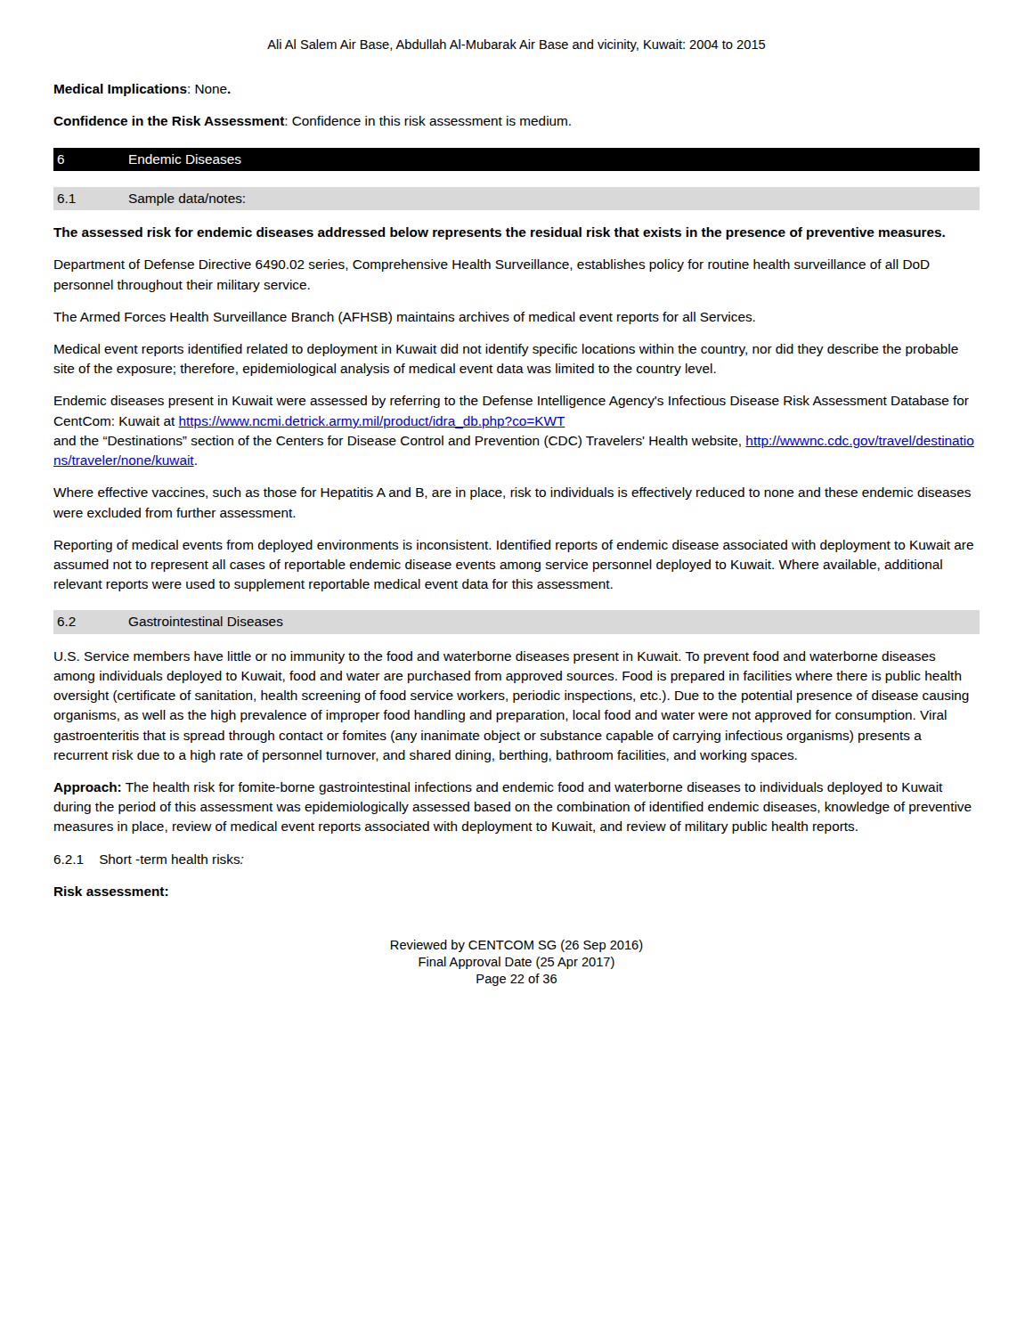Ali Al Salem Air Base, Abdullah Al-Mubarak Air Base and vicinity, Kuwait: 2004 to 2015
Medical Implications: None.
Confidence in the Risk Assessment: Confidence in this risk assessment is medium.
6 Endemic Diseases
6.1 Sample data/notes:
The assessed risk for endemic diseases addressed below represents the residual risk that exists in the presence of preventive measures.
Department of Defense Directive 6490.02 series, Comprehensive Health Surveillance, establishes policy for routine health surveillance of all DoD personnel throughout their military service.
The Armed Forces Health Surveillance Branch (AFHSB) maintains archives of medical event reports for all Services.
Medical event reports identified related to deployment in Kuwait did not identify specific locations within the country, nor did they describe the probable site of the exposure; therefore, epidemiological analysis of medical event data was limited to the country level.
Endemic diseases present in Kuwait were assessed by referring to the Defense Intelligence Agency's Infectious Disease Risk Assessment Database for CentCom: Kuwait at https://www.ncmi.detrick.army.mil/product/idra_db.php?co=KWT
and the “Destinations” section of the Centers for Disease Control and Prevention (CDC) Travelers' Health website, http://wwwnc.cdc.gov/travel/destinations/traveler/none/kuwait.
Where effective vaccines, such as those for Hepatitis A and B, are in place, risk to individuals is effectively reduced to none and these endemic diseases were excluded from further assessment.
Reporting of medical events from deployed environments is inconsistent. Identified reports of endemic disease associated with deployment to Kuwait are assumed not to represent all cases of reportable endemic disease events among service personnel deployed to Kuwait. Where available, additional relevant reports were used to supplement reportable medical event data for this assessment.
6.2 Gastrointestinal Diseases
U.S. Service members have little or no immunity to the food and waterborne diseases present in Kuwait. To prevent food and waterborne diseases among individuals deployed to Kuwait, food and water are purchased from approved sources. Food is prepared in facilities where there is public health oversight (certificate of sanitation, health screening of food service workers, periodic inspections, etc.). Due to the potential presence of disease causing organisms, as well as the high prevalence of improper food handling and preparation, local food and water were not approved for consumption. Viral gastroenteritis that is spread through contact or fomites (any inanimate object or substance capable of carrying infectious organisms) presents a recurrent risk due to a high rate of personnel turnover, and shared dining, berthing, bathroom facilities, and working spaces.
Approach: The health risk for fomite-borne gastrointestinal infections and endemic food and waterborne diseases to individuals deployed to Kuwait during the period of this assessment was epidemiologically assessed based on the combination of identified endemic diseases, knowledge of preventive measures in place, review of medical event reports associated with deployment to Kuwait, and review of military public health reports.
6.2.1 Short -term health risks:
Risk assessment:
Reviewed by CENTCOM SG (26 Sep 2016)
Final Approval Date (25 Apr 2017)
Page 22 of 36